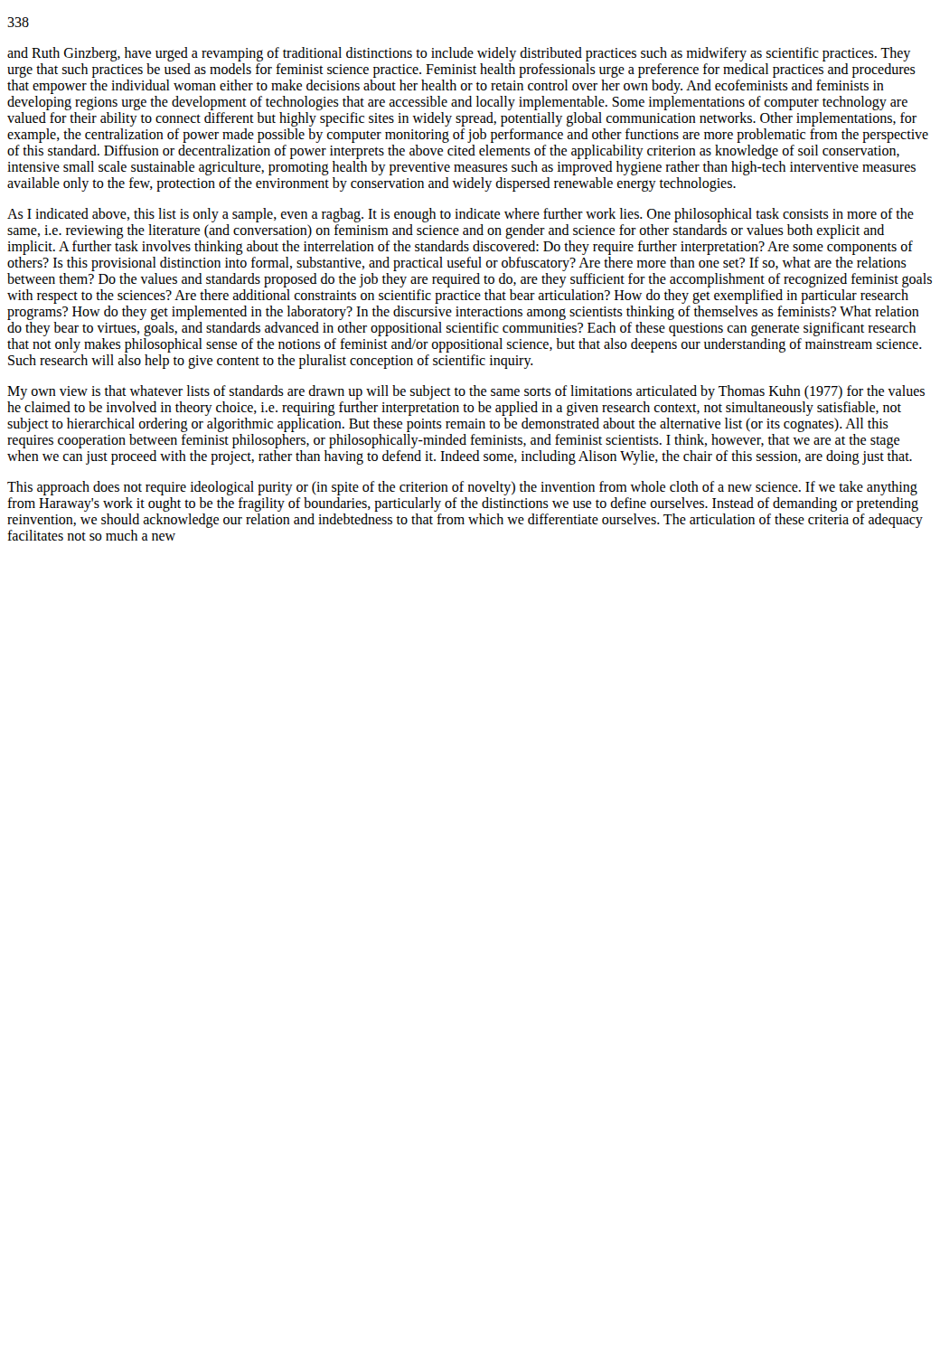338
and Ruth Ginzberg, have urged a revamping of traditional distinctions to include widely distributed practices such as midwifery as scientific practices. They urge that such practices be used as models for feminist science practice. Feminist health professionals urge a preference for medical practices and procedures that empower the individual woman either to make decisions about her health or to retain control over her own body. And ecofeminists and feminists in developing regions urge the development of technologies that are accessible and locally implementable. Some implementations of computer technology are valued for their ability to connect different but highly specific sites in widely spread, potentially global communication networks. Other implementations, for example, the centralization of power made possible by computer monitoring of job performance and other functions are more problematic from the perspective of this standard. Diffusion or decentralization of power interprets the above cited elements of the applicability criterion as knowledge of soil conservation, intensive small scale sustainable agriculture, promoting health by preventive measures such as improved hygiene rather than high-tech interventive measures available only to the few, protection of the environment by conservation and widely dispersed renewable energy technologies.
As I indicated above, this list is only a sample, even a ragbag. It is enough to indicate where further work lies. One philosophical task consists in more of the same, i.e. reviewing the literature (and conversation) on feminism and science and on gender and science for other standards or values both explicit and implicit. A further task involves thinking about the interrelation of the standards discovered: Do they require further interpretation? Are some components of others? Is this provisional distinction into formal, substantive, and practical useful or obfuscatory? Are there more than one set? If so, what are the relations between them? Do the values and standards proposed do the job they are required to do, are they sufficient for the accomplishment of recognized feminist goals with respect to the sciences? Are there additional constraints on scientific practice that bear articulation? How do they get exemplified in particular research programs? How do they get implemented in the laboratory? In the discursive interactions among scientists thinking of themselves as feminists? What relation do they bear to virtues, goals, and standards advanced in other oppositional scientific communities? Each of these questions can generate significant research that not only makes philosophical sense of the notions of feminist and/or oppositional science, but that also deepens our understanding of mainstream science. Such research will also help to give content to the pluralist conception of scientific inquiry.
My own view is that whatever lists of standards are drawn up will be subject to the same sorts of limitations articulated by Thomas Kuhn (1977) for the values he claimed to be involved in theory choice, i.e. requiring further interpretation to be applied in a given research context, not simultaneously satisfiable, not subject to hierarchical ordering or algorithmic application. But these points remain to be demonstrated about the alternative list (or its cognates). All this requires cooperation between feminist philosophers, or philosophically-minded feminists, and feminist scientists. I think, however, that we are at the stage when we can just proceed with the project, rather than having to defend it. Indeed some, including Alison Wylie, the chair of this session, are doing just that.
This approach does not require ideological purity or (in spite of the criterion of novelty) the invention from whole cloth of a new science. If we take anything from Haraway's work it ought to be the fragility of boundaries, particularly of the distinctions we use to define ourselves. Instead of demanding or pretending reinvention, we should acknowledge our relation and indebtedness to that from which we differentiate ourselves. The articulation of these criteria of adequacy facilitates not so much a new